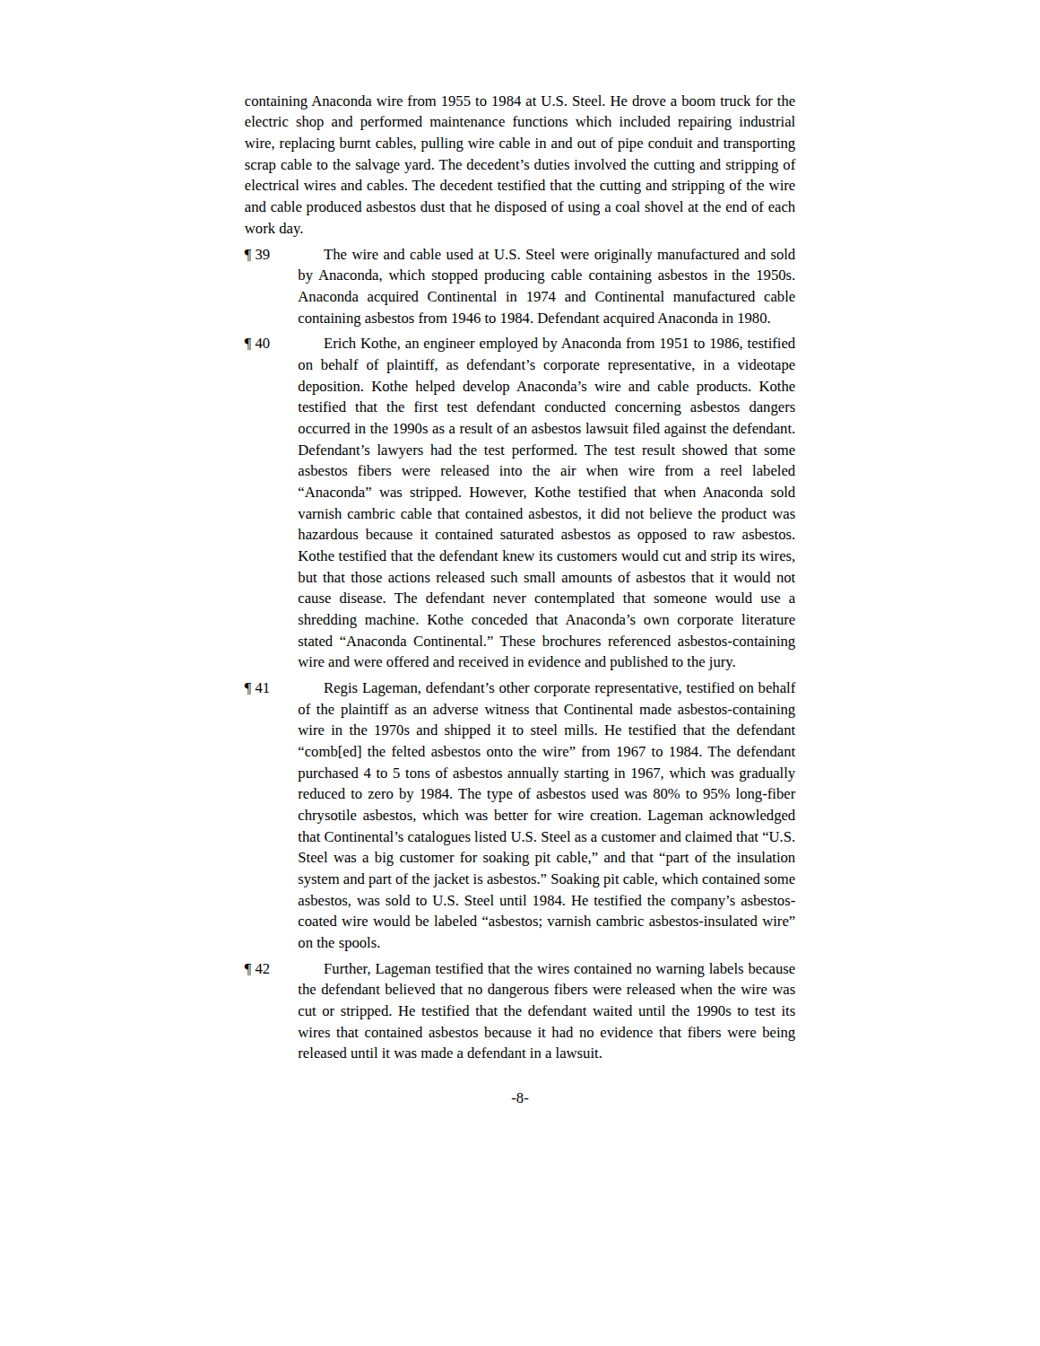containing Anaconda wire from 1955 to 1984 at U.S. Steel. He drove a boom truck for the electric shop and performed maintenance functions which included repairing industrial wire, replacing burnt cables, pulling wire cable in and out of pipe conduit and transporting scrap cable to the salvage yard. The decedent’s duties involved the cutting and stripping of electrical wires and cables. The decedent testified that the cutting and stripping of the wire and cable produced asbestos dust that he disposed of using a coal shovel at the end of each work day.
¶ 39
The wire and cable used at U.S. Steel were originally manufactured and sold by Anaconda, which stopped producing cable containing asbestos in the 1950s. Anaconda acquired Continental in 1974 and Continental manufactured cable containing asbestos from 1946 to 1984. Defendant acquired Anaconda in 1980.
¶ 40
Erich Kothe, an engineer employed by Anaconda from 1951 to 1986, testified on behalf of plaintiff, as defendant’s corporate representative, in a videotape deposition. Kothe helped develop Anaconda’s wire and cable products. Kothe testified that the first test defendant conducted concerning asbestos dangers occurred in the 1990s as a result of an asbestos lawsuit filed against the defendant. Defendant’s lawyers had the test performed. The test result showed that some asbestos fibers were released into the air when wire from a reel labeled “Anaconda” was stripped. However, Kothe testified that when Anaconda sold varnish cambric cable that contained asbestos, it did not believe the product was hazardous because it contained saturated asbestos as opposed to raw asbestos. Kothe testified that the defendant knew its customers would cut and strip its wires, but that those actions released such small amounts of asbestos that it would not cause disease. The defendant never contemplated that someone would use a shredding machine. Kothe conceded that Anaconda’s own corporate literature stated “Anaconda Continental.” These brochures referenced asbestos-containing wire and were offered and received in evidence and published to the jury.
¶ 41
Regis Lageman, defendant’s other corporate representative, testified on behalf of the plaintiff as an adverse witness that Continental made asbestos-containing wire in the 1970s and shipped it to steel mills. He testified that the defendant “comb[ed] the felted asbestos onto the wire” from 1967 to 1984. The defendant purchased 4 to 5 tons of asbestos annually starting in 1967, which was gradually reduced to zero by 1984. The type of asbestos used was 80% to 95% long-fiber chrysotile asbestos, which was better for wire creation. Lageman acknowledged that Continental’s catalogues listed U.S. Steel as a customer and claimed that “U.S. Steel was a big customer for soaking pit cable,” and that “part of the insulation system and part of the jacket is asbestos.” Soaking pit cable, which contained some asbestos, was sold to U.S. Steel until 1984. He testified the company’s asbestos-coated wire would be labeled “asbestos; varnish cambric asbestos-insulated wire” on the spools.
¶ 42
Further, Lageman testified that the wires contained no warning labels because the defendant believed that no dangerous fibers were released when the wire was cut or stripped. He testified that the defendant waited until the 1990s to test its wires that contained asbestos because it had no evidence that fibers were being released until it was made a defendant in a lawsuit.
-8-